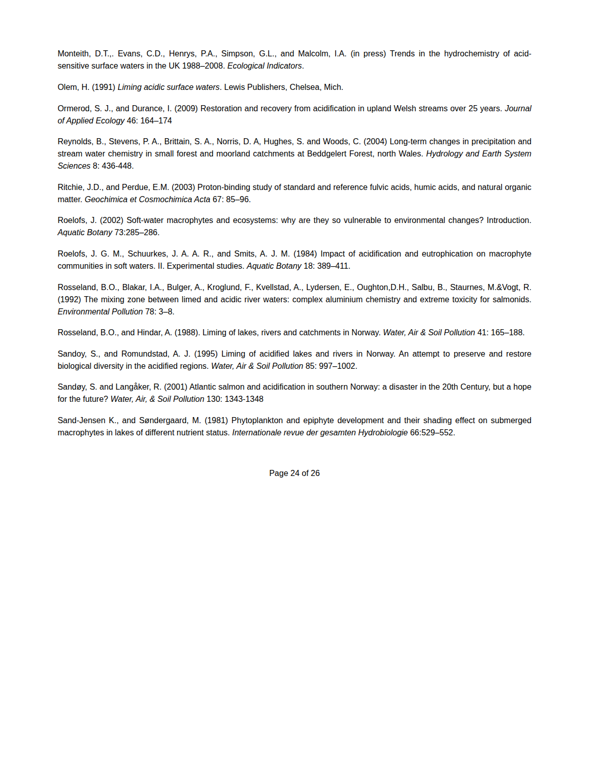Monteith, D.T.,. Evans, C.D., Henrys, P.A., Simpson, G.L., and Malcolm, I.A. (in press) Trends in the hydrochemistry of acid-sensitive surface waters in the UK 1988–2008. Ecological Indicators.
Olem, H. (1991) Liming acidic surface waters. Lewis Publishers, Chelsea, Mich.
Ormerod, S. J., and Durance, I. (2009) Restoration and recovery from acidification in upland Welsh streams over 25 years. Journal of Applied Ecology 46: 164–174
Reynolds, B., Stevens, P. A., Brittain, S. A., Norris, D. A, Hughes, S. and Woods, C. (2004) Long-term changes in precipitation and stream water chemistry in small forest and moorland catchments at Beddgelert Forest, north Wales. Hydrology and Earth System Sciences 8: 436-448.
Ritchie, J.D., and Perdue, E.M. (2003) Proton-binding study of standard and reference fulvic acids, humic acids, and natural organic matter. Geochimica et Cosmochimica Acta 67: 85–96.
Roelofs, J. (2002) Soft-water macrophytes and ecosystems: why are they so vulnerable to environmental changes? Introduction. Aquatic Botany 73:285–286.
Roelofs, J. G. M., Schuurkes, J. A. A. R., and Smits, A. J. M. (1984) Impact of acidification and eutrophication on macrophyte communities in soft waters. II. Experimental studies. Aquatic Botany 18: 389–411.
Rosseland, B.O., Blakar, I.A., Bulger, A., Kroglund, F., Kvellstad, A., Lydersen, E., Oughton,D.H., Salbu, B., Staurnes, M.&Vogt, R. (1992) The mixing zone between limed and acidic river waters: complex aluminium chemistry and extreme toxicity for salmonids. Environmental Pollution 78: 3–8.
Rosseland, B.O., and Hindar, A. (1988). Liming of lakes, rivers and catchments in Norway. Water, Air & Soil Pollution 41: 165–188.
Sandoy, S., and Romundstad, A. J. (1995) Liming of acidified lakes and rivers in Norway. An attempt to preserve and restore biological diversity in the acidified regions. Water, Air & Soil Pollution 85: 997–1002.
Sandøy, S. and Langåker, R. (2001) Atlantic salmon and acidification in southern Norway: a disaster in the 20th Century, but a hope for the future? Water, Air, & Soil Pollution 130: 1343-1348
Sand-Jensen K., and Søndergaard, M. (1981) Phytoplankton and epiphyte development and their shading effect on submerged macrophytes in lakes of different nutrient status. Internationale revue der gesamten Hydrobiologie 66:529–552.
Page 24 of 26